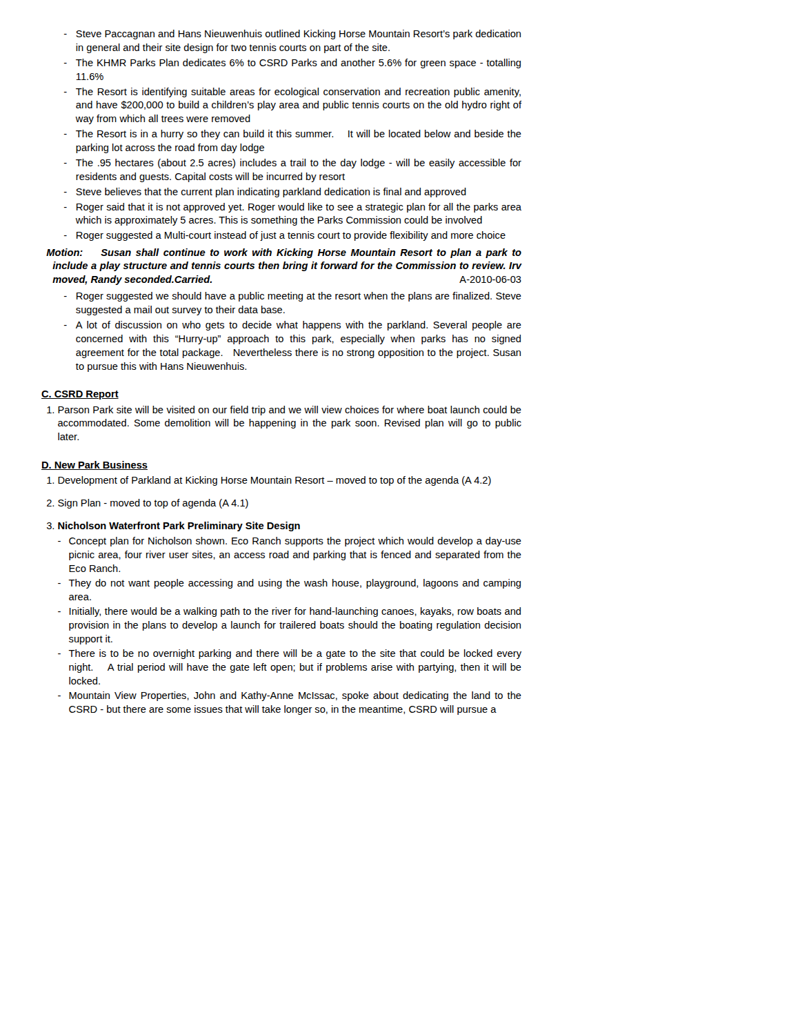Steve Paccagnan and Hans Nieuwenhuis outlined Kicking Horse Mountain Resort’s park dedication in general and their site design for two tennis courts on part of the site.
The KHMR Parks Plan dedicates 6% to CSRD Parks and another 5.6% for green space - totalling 11.6%
The Resort is identifying suitable areas for ecological conservation and recreation public amenity, and have $200,000 to build a children’s play area and public tennis courts on the old hydro right of way from which all trees were removed
The Resort is in a hurry so they can build it this summer. It will be located below and beside the parking lot across the road from day lodge
The .95 hectares (about 2.5 acres) includes a trail to the day lodge - will be easily accessible for residents and guests. Capital costs will be incurred by resort
Steve believes that the current plan indicating parkland dedication is final and approved
Roger said that it is not approved yet. Roger would like to see a strategic plan for all the parks area which is approximately 5 acres. This is something the Parks Commission could be involved
Roger suggested a Multi-court instead of just a tennis court to provide flexibility and more choice
Motion: Susan shall continue to work with Kicking Horse Mountain Resort to plan a park to include a play structure and tennis courts then bring it forward for the Commission to review. Irv moved, Randy seconded.Carried. A-2010-06-03
Roger suggested we should have a public meeting at the resort when the plans are finalized. Steve suggested a mail out survey to their data base.
A lot of discussion on who gets to decide what happens with the parkland. Several people are concerned with this “Hurry-up” approach to this park, especially when parks has no signed agreement for the total package. Nevertheless there is no strong opposition to the project. Susan to pursue this with Hans Nieuwenhuis.
C. CSRD Report
Parson Park site will be visited on our field trip and we will view choices for where boat launch could be accommodated. Some demolition will be happening in the park soon. Revised plan will go to public later.
D. New Park Business
Development of Parkland at Kicking Horse Mountain Resort – moved to top of the agenda (A 4.2)
Sign Plan - moved to top of agenda (A 4.1)
Nicholson Waterfront Park Preliminary Site Design
Concept plan for Nicholson shown. Eco Ranch supports the project which would develop a day-use picnic area, four river user sites, an access road and parking that is fenced and separated from the Eco Ranch.
They do not want people accessing and using the wash house, playground, lagoons and camping area.
Initially, there would be a walking path to the river for hand-launching canoes, kayaks, row boats and provision in the plans to develop a launch for trailered boats should the boating regulation decision support it.
There is to be no overnight parking and there will be a gate to the site that could be locked every night. A trial period will have the gate left open; but if problems arise with partying, then it will be locked.
Mountain View Properties, John and Kathy-Anne McIssac, spoke about dedicating the land to the CSRD - but there are some issues that will take longer so, in the meantime, CSRD will pursue a